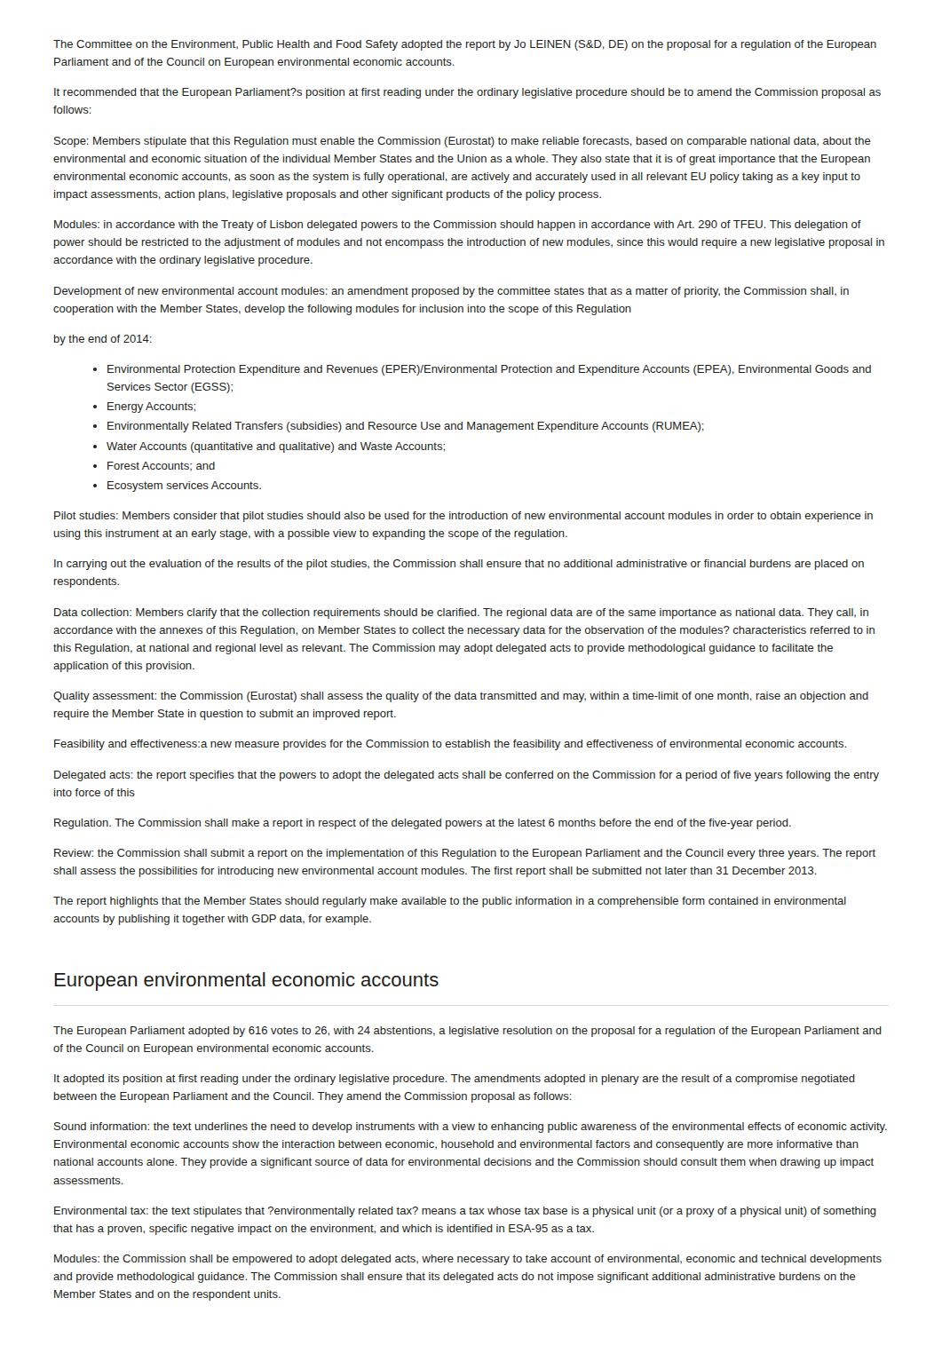The Committee on the Environment, Public Health and Food Safety adopted the report by Jo LEINEN (S&D, DE) on the proposal for a regulation of the European Parliament and of the Council on European environmental economic accounts.
It recommended that the European Parliament?s position at first reading under the ordinary legislative procedure should be to amend the Commission proposal as follows:
Scope: Members stipulate that this Regulation must enable the Commission (Eurostat) to make reliable forecasts, based on comparable national data, about the environmental and economic situation of the individual Member States and the Union as a whole. They also state that it is of great importance that the European environmental economic accounts, as soon as the system is fully operational, are actively and accurately used in all relevant EU policy taking as a key input to impact assessments, action plans, legislative proposals and other significant products of the policy process.
Modules: in accordance with the Treaty of Lisbon delegated powers to the Commission should happen in accordance with Art. 290 of TFEU. This delegation of power should be restricted to the adjustment of modules and not encompass the introduction of new modules, since this would require a new legislative proposal in accordance with the ordinary legislative procedure.
Development of new environmental account modules: an amendment proposed by the committee states that as a matter of priority, the Commission shall, in cooperation with the Member States, develop the following modules for inclusion into the scope of this Regulation
by the end of 2014:
Environmental Protection Expenditure and Revenues (EPER)/Environmental Protection and Expenditure Accounts (EPEA), Environmental Goods and Services Sector (EGSS);
Energy Accounts;
Environmentally Related Transfers (subsidies) and Resource Use and Management Expenditure Accounts (RUMEA);
Water Accounts (quantitative and qualitative) and Waste Accounts;
Forest Accounts; and
Ecosystem services Accounts.
Pilot studies: Members consider that pilot studies should also be used for the introduction of new environmental account modules in order to obtain experience in using this instrument at an early stage, with a possible view to expanding the scope of the regulation.
In carrying out the evaluation of the results of the pilot studies, the Commission shall ensure that no additional administrative or financial burdens are placed on respondents.
Data collection: Members clarify that the collection requirements should be clarified. The regional data are of the same importance as national data. They call, in accordance with the annexes of this Regulation, on Member States to collect the necessary data for the observation of the modules? characteristics referred to in this Regulation, at national and regional level as relevant. The Commission may adopt delegated acts to provide methodological guidance to facilitate the application of this provision.
Quality assessment: the Commission (Eurostat) shall assess the quality of the data transmitted and may, within a time-limit of one month, raise an objection and require the Member State in question to submit an improved report.
Feasibility and effectiveness:a new measure provides for the Commission to establish the feasibility and effectiveness of environmental economic accounts.
Delegated acts: the report specifies that the powers to adopt the delegated acts shall be conferred on the Commission for a period of five years following the entry into force of this
Regulation. The Commission shall make a report in respect of the delegated powers at the latest 6 months before the end of the five-year period.
Review: the Commission shall submit a report on the implementation of this Regulation to the European Parliament and the Council every three years. The report shall assess the possibilities for introducing new environmental account modules. The first report shall be submitted not later than 31 December 2013.
The report highlights that the Member States should regularly make available to the public information in a comprehensible form contained in environmental accounts by publishing it together with GDP data, for example.
European environmental economic accounts
The European Parliament adopted by 616 votes to 26, with 24 abstentions, a legislative resolution on the proposal for a regulation of the European Parliament and of the Council on European environmental economic accounts.
It adopted its position at first reading under the ordinary legislative procedure. The amendments adopted in plenary are the result of a compromise negotiated between the European Parliament and the Council. They amend the Commission proposal as follows:
Sound information: the text underlines the need to develop instruments with a view to enhancing public awareness of the environmental effects of economic activity. Environmental economic accounts show the interaction between economic, household and environmental factors and consequently are more informative than national accounts alone. They provide a significant source of data for environmental decisions and the Commission should consult them when drawing up impact assessments.
Environmental tax: the text stipulates that ?environmentally related tax? means a tax whose tax base is a physical unit (or a proxy of a physical unit) of something that has a proven, specific negative impact on the environment, and which is identified in ESA-95 as a tax.
Modules: the Commission shall be empowered to adopt delegated acts, where necessary to take account of environmental, economic and technical developments and provide methodological guidance. The Commission shall ensure that its delegated acts do not impose significant additional administrative burdens on the Member States and on the respondent units.